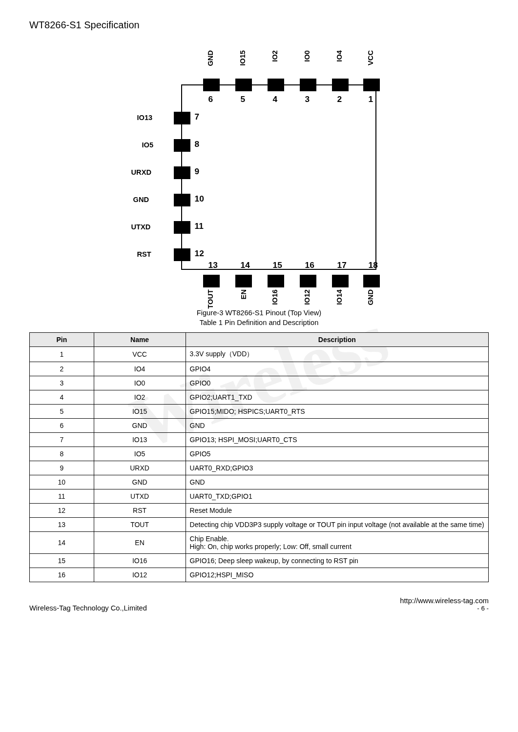Wireless
WT8266-S1 Specification
GND
IO15
IO2
IO0
IO4
VCC
6
5
4
3
2
1
IO13
7
IO5
8
URXD
9
GND
10
UTXD
11
RST
12
13
14
15
16
17
18
TOUT
EN
IO16
IO12
IO14
GND
Figure-3 WT8266-S1 Pinout (Top View)
Table 1 Pin Definition and Description
| Pin | Name | Description |
| --- | --- | --- |
| 1 | VCC | 3.3V supply（VDD） |
| 2 | IO4 | GPIO4 |
| 3 | IO0 | GPIO0 |
| 4 | IO2 | GPIO2;UART1_TXD |
| 5 | IO15 | GPIO15;MIDO; HSPICS;UART0_RTS |
| 6 | GND | GND |
| 7 | IO13 | GPIO13; HSPI_MOSI;UART0_CTS |
| 8 | IO5 | GPIO5 |
| 9 | URXD | UART0_RXD;GPIO3 |
| 10 | GND | GND |
| 11 | UTXD | UART0_TXD;GPIO1 |
| 12 | RST | Reset Module |
| 13 | TOUT | Detecting chip VDD3P3 supply voltage or TOUT pin input voltage (not available at the same time) |
| 14 | EN | Chip Enable. High: On, chip works properly; Low: Off, small current |
| 15 | IO16 | GPIO16; Deep sleep wakeup, by connecting to RST pin |
| 16 | IO12 | GPIO12;HSPI_MISO |
Wireless-Tag Technology Co.,Limited
http://www.wireless-tag.com
- 6 -